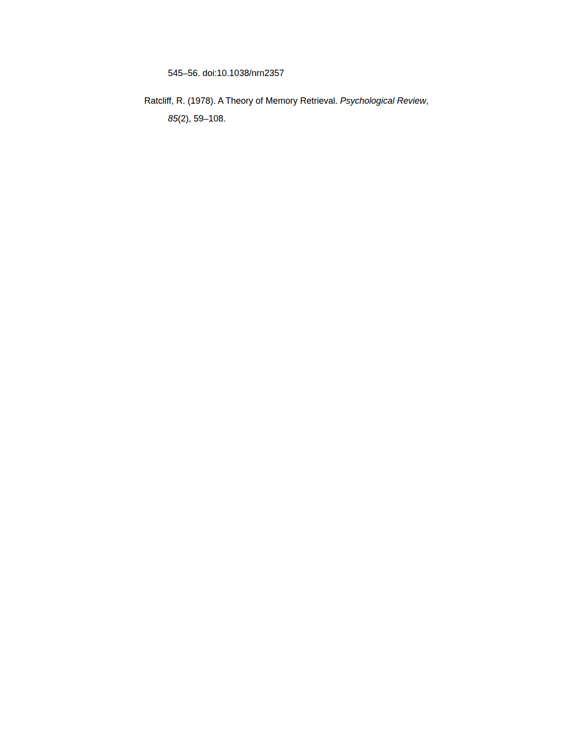545–56. doi:10.1038/nrn2357
Ratcliff, R. (1978). A Theory of Memory Retrieval. Psychological Review, 85(2), 59–108.